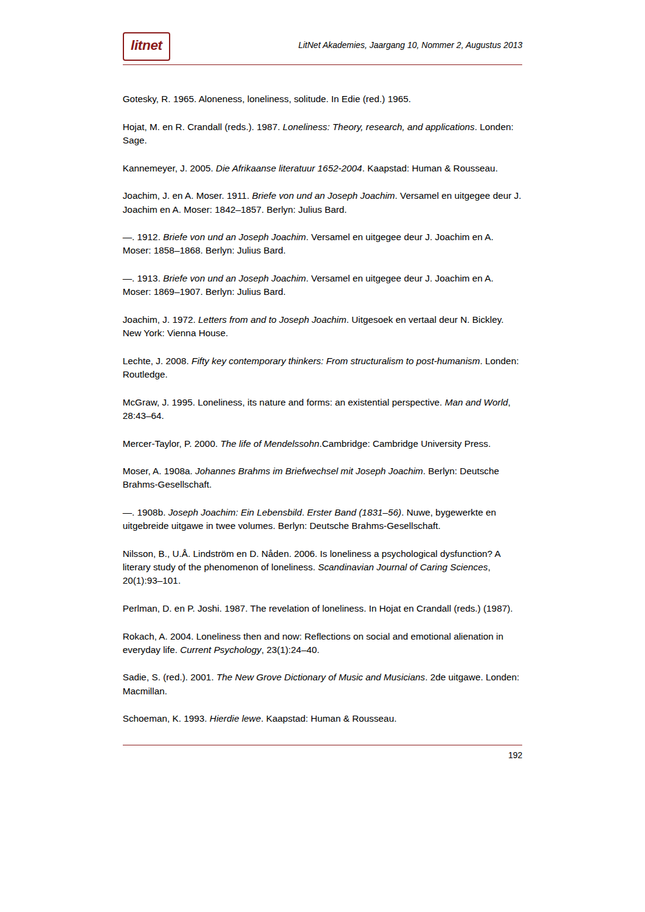litnet
LitNet Akademies, Jaargang 10, Nommer 2, Augustus 2013
Gotesky, R. 1965. Aloneness, loneliness, solitude. In Edie (red.) 1965.
Hojat, M. en R. Crandall (reds.). 1987. Loneliness: Theory, research, and applications. Londen: Sage.
Kannemeyer, J. 2005. Die Afrikaanse literatuur 1652-2004. Kaapstad: Human & Rousseau.
Joachim, J. en A. Moser. 1911. Briefe von und an Joseph Joachim. Versamel en uitgegee deur J. Joachim en A. Moser: 1842–1857. Berlyn: Julius Bard.
—. 1912. Briefe von und an Joseph Joachim. Versamel en uitgegee deur J. Joachim en A. Moser: 1858–1868. Berlyn: Julius Bard.
—. 1913. Briefe von und an Joseph Joachim. Versamel en uitgegee deur J. Joachim en A. Moser: 1869–1907. Berlyn: Julius Bard.
Joachim, J. 1972. Letters from and to Joseph Joachim. Uitgesoek en vertaal deur N. Bickley. New York: Vienna House.
Lechte, J. 2008. Fifty key contemporary thinkers: From structuralism to post-humanism. Londen: Routledge.
McGraw, J. 1995. Loneliness, its nature and forms: an existential perspective. Man and World, 28:43–64.
Mercer-Taylor, P. 2000. The life of Mendelssohn.Cambridge: Cambridge University Press.
Moser, A. 1908a. Johannes Brahms im Briefwechsel mit Joseph Joachim. Berlyn: Deutsche Brahms-Gesellschaft.
—. 1908b. Joseph Joachim: Ein Lebensbild. Erster Band (1831–56). Nuwe, bygewerkte en uitgebreide uitgawe in twee volumes. Berlyn: Deutsche Brahms-Gesellschaft.
Nilsson, B., U.Å. Lindström en D. Nåden. 2006. Is loneliness a psychological dysfunction? A literary study of the phenomenon of loneliness. Scandinavian Journal of Caring Sciences, 20(1):93–101.
Perlman, D. en P. Joshi. 1987. The revelation of loneliness. In Hojat en Crandall (reds.) (1987).
Rokach, A. 2004. Loneliness then and now: Reflections on social and emotional alienation in everyday life. Current Psychology, 23(1):24–40.
Sadie, S. (red.). 2001. The New Grove Dictionary of Music and Musicians. 2de uitgawe. Londen: Macmillan.
Schoeman, K. 1993. Hierdie lewe. Kaapstad: Human & Rousseau.
192